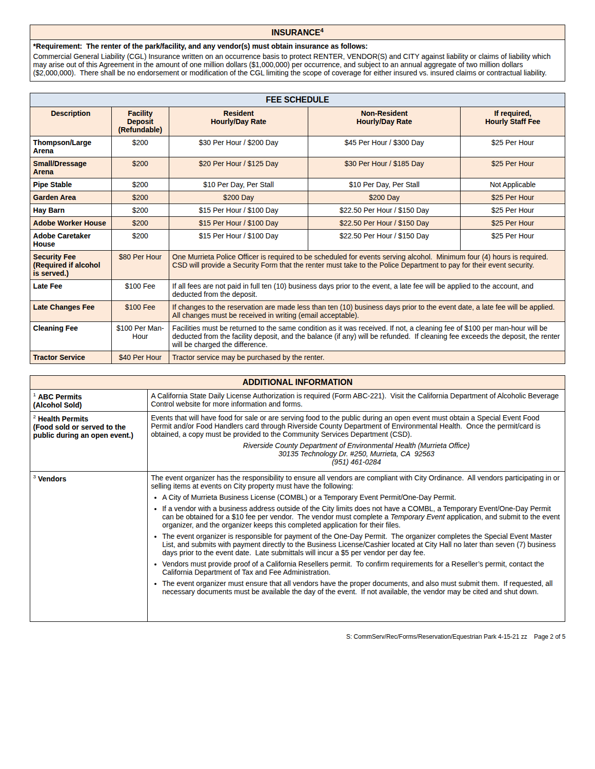| INSURANCE 4 |
| *Requirement: The renter of the park/facility, and any vendor(s) must obtain insurance as follows: Commercial General Liability (CGL) Insurance written on an occurrence basis to protect RENTER, VENDOR(S) and CITY against liability or claims of liability which may arise out of this Agreement in the amount of one million dollars ($1,000,000) per occurrence, and subject to an annual aggregate of two million dollars ($2,000,000). There shall be no endorsement or modification of the CGL limiting the scope of coverage for either insured vs. insured claims or contractual liability. |
| FEE SCHEDULE |
| Description | Facility Deposit (Refundable) | Resident Hourly/Day Rate | Non-Resident Hourly/Day Rate | If required, Hourly Staff Fee |
| Thompson/Large Arena | $200 | $30 Per Hour / $200 Day | $45 Per Hour / $300 Day | $25 Per Hour |
| Small/Dressage Arena | $200 | $20 Per Hour / $125 Day | $30 Per Hour / $185 Day | $25 Per Hour |
| Pipe Stable | $200 | $10 Per Day, Per Stall | $10 Per Day, Per Stall | Not Applicable |
| Garden Area | $200 | $200 Day | $200 Day | $25 Per Hour |
| Hay Barn | $200 | $15 Per Hour / $100 Day | $22.50 Per Hour / $150 Day | $25 Per Hour |
| Adobe Worker House | $200 | $15 Per Hour / $100 Day | $22.50 Per Hour / $150 Day | $25 Per Hour |
| Adobe Caretaker House | $200 | $15 Per Hour / $100 Day | $22.50 Per Hour / $150 Day | $25 Per Hour |
| Security Fee (Required if alcohol is served.) | $80 Per Hour | One Murrieta Police Officer is required to be scheduled for events serving alcohol. Minimum four (4) hours is required. CSD will provide a Security Form that the renter must take to the Police Department to pay for their event security. |
| Late Fee | $100 Fee | If all fees are not paid in full ten (10) business days prior to the event, a late fee will be applied to the account, and deducted from the deposit. |
| Late Changes Fee | $100 Fee | If changes to the reservation are made less than ten (10) business days prior to the event date, a late fee will be applied. All changes must be received in writing (email acceptable). |
| Cleaning Fee | $100 Per Man-Hour | Facilities must be returned to the same condition as it was received. If not, a cleaning fee of $100 per man-hour will be deducted from the facility deposit, and the balance (if any) will be refunded. If cleaning fee exceeds the deposit, the renter will be charged the difference. |
| Tractor Service | $40 Per Hour | Tractor service may be purchased by the renter. |
| ADDITIONAL INFORMATION |
| 1 ABC Permits (Alcohol Sold) | A California State Daily License Authorization is required (Form ABC-221). Visit the California Department of Alcoholic Beverage Control website for more information and forms. |
| 2 Health Permits (Food sold or served to the public during an open event.) | Events that will have food for sale or are serving food to the public during an open event must obtain a Special Event Food Permit and/or Food Handlers card through Riverside County Department of Environmental Health. Once the permit/card is obtained, a copy must be provided to the Community Services Department (CSD). Riverside County Department of Environmental Health (Murrieta Office) 30135 Technology Dr. #250, Murrieta, CA 92563 (951) 461-0284 |
| 3 Vendors | The event organizer has the responsibility to ensure all vendors are compliant with City Ordinance. All vendors participating in or selling items at events on City property must have the following: A City of Murrieta Business License (COMBL) or a Temporary Event Permit/One-Day Permit. If a vendor with a business address outside of the City limits does not have a COMBL, a Temporary Event/One-Day Permit can be obtained for a $10 fee per vendor. The vendor must complete a Temporary Event application, and submit to the event organizer, and the organizer keeps this completed application for their files. The event organizer is responsible for payment of the One-Day Permit. The organizer completes the Special Event Master List, and submits with payment directly to the Business License/Cashier located at City Hall no later than seven (7) business days prior to the event date. Late submittals will incur a $5 per vendor per day fee. Vendors must provide proof of a California Resellers permit. To confirm requirements for a Reseller’s permit, contact the California Department of Tax and Fee Administration. The event organizer must ensure that all vendors have the proper documents, and also must submit them. If requested, all necessary documents must be available the day of the event. If not available, the vendor may be cited and shut down. |
S: CommServ/Rec/Forms/Reservation/Equestrian Park 4-15-21 zz Page 2 of 5